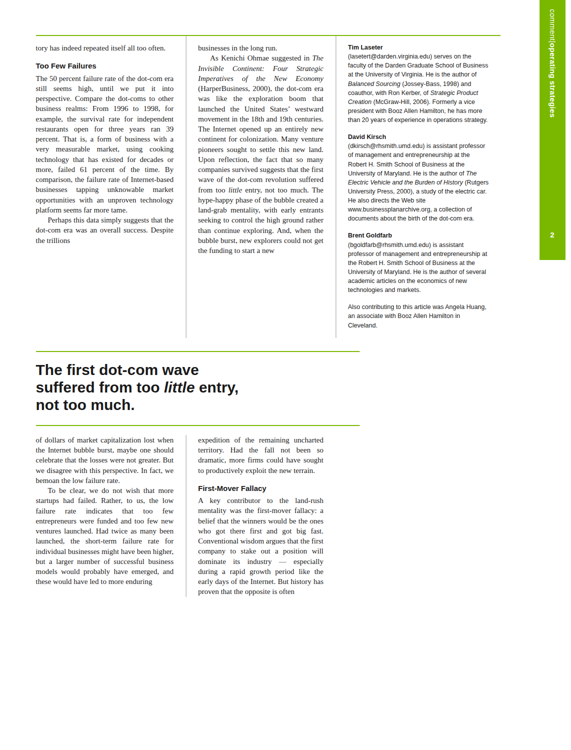comment|operating strategies
2
tory has indeed repeated itself all too often.
Too Few Failures
The 50 percent failure rate of the dot-com era still seems high, until we put it into perspective. Compare the dot-coms to other business realms: From 1996 to 1998, for example, the survival rate for independent restaurants open for three years ran 39 percent. That is, a form of business with a very measurable market, using cooking technology that has existed for decades or more, failed 61 percent of the time. By comparison, the failure rate of Internet-based businesses tapping unknowable market opportunities with an unproven technology platform seems far more tame.
Perhaps this data simply suggests that the dot-com era was an overall success. Despite the trillions
businesses in the long run.
As Kenichi Ohmae suggested in The Invisible Continent: Four Strategic Imperatives of the New Economy (HarperBusiness, 2000), the dot-com era was like the exploration boom that launched the United States’ westward movement in the 18th and 19th centuries. The Internet opened up an entirely new continent for colonization. Many venture pioneers sought to settle this new land. Upon reflection, the fact that so many companies survived suggests that the first wave of the dot-com revolution suffered from too little entry, not too much. The hype-happy phase of the bubble created a land-grab mentality, with early entrants seeking to control the high ground rather than continue exploring. And, when the bubble burst, new explorers could not get the funding to start a new
Tim Laseter
(lasetert@darden.virginia.edu) serves on the faculty of the Darden Graduate School of Business at the University of Virginia. He is the author of Balanced Sourcing (Jossey-Bass, 1998) and coauthor, with Ron Kerber, of Strategic Product Creation (McGraw-Hill, 2006). Formerly a vice president with Booz Allen Hamilton, he has more than 20 years of experience in operations strategy.
David Kirsch
(dkirsch@rhsmith.umd.edu) is assistant professor of management and entrepreneurship at the Robert H. Smith School of Business at the University of Maryland. He is the author of The Electric Vehicle and the Burden of History (Rutgers University Press, 2000), a study of the electric car. He also directs the Web site www.businessplanarchive.org, a collection of documents about the birth of the dot-com era.
Brent Goldfarb
(bgoldfarb@rhsmith.umd.edu) is assistant professor of management and entrepreneurship at the Robert H. Smith School of Business at the University of Maryland. He is the author of several academic articles on the economics of new technologies and markets.
Also contributing to this article was Angela Huang, an associate with Booz Allen Hamilton in Cleveland.
The first dot-com wave
suffered from too little entry,
not too much.
of dollars of market capitalization lost when the Internet bubble burst, maybe one should celebrate that the losses were not greater. But we disagree with this perspective. In fact, we bemoan the low failure rate.
To be clear, we do not wish that more startups had failed. Rather, to us, the low failure rate indicates that too few entrepreneurs were funded and too few new ventures launched. Had twice as many been launched, the short-term failure rate for individual businesses might have been higher, but a larger number of successful business models would probably have emerged, and these would have led to more enduring
expedition of the remaining uncharted territory. Had the fall not been so dramatic, more firms could have sought to productively exploit the new terrain.
First-Mover Fallacy
A key contributor to the land-rush mentality was the first-mover fallacy: a belief that the winners would be the ones who got there first and got big fast. Conventional wisdom argues that the first company to stake out a position will dominate its industry — especially during a rapid growth period like the early days of the Internet. But history has proven that the opposite is often